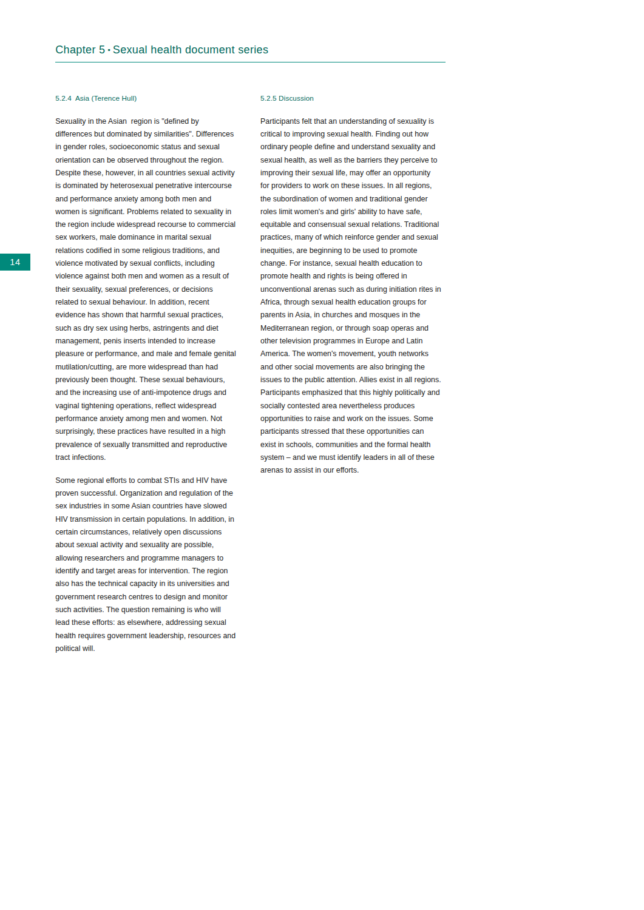Chapter 5▪Sexual health document series
14
5.2.4 Asia (Terence Hull)
Sexuality in the Asian region is "defined by differences but dominated by similarities". Differences in gender roles, socioeconomic status and sexual orientation can be observed throughout the region. Despite these, however, in all countries sexual activity is dominated by heterosexual penetrative intercourse and performance anxiety among both men and women is significant. Problems related to sexuality in the region include widespread recourse to commercial sex workers, male dominance in marital sexual relations codified in some religious traditions, and violence motivated by sexual conflicts, including violence against both men and women as a result of their sexuality, sexual preferences, or decisions related to sexual behaviour. In addition, recent evidence has shown that harmful sexual practices, such as dry sex using herbs, astringents and diet management, penis inserts intended to increase pleasure or performance, and male and female genital mutilation/cutting, are more widespread than had previously been thought. These sexual behaviours, and the increasing use of anti-impotence drugs and vaginal tightening operations, reflect widespread performance anxiety among men and women. Not surprisingly, these practices have resulted in a high prevalence of sexually transmitted and reproductive tract infections.
Some regional efforts to combat STIs and HIV have proven successful. Organization and regulation of the sex industries in some Asian countries have slowed HIV transmission in certain populations. In addition, in certain circumstances, relatively open discussions about sexual activity and sexuality are possible, allowing researchers and programme managers to identify and target areas for intervention. The region also has the technical capacity in its universities and government research centres to design and monitor such activities. The question remaining is who will lead these efforts: as elsewhere, addressing sexual health requires government leadership, resources and political will.
5.2.5 Discussion
Participants felt that an understanding of sexuality is critical to improving sexual health. Finding out how ordinary people define and understand sexuality and sexual health, as well as the barriers they perceive to improving their sexual life, may offer an opportunity for providers to work on these issues. In all regions, the subordination of women and traditional gender roles limit women's and girls' ability to have safe, equitable and consensual sexual relations. Traditional practices, many of which reinforce gender and sexual inequities, are beginning to be used to promote change. For instance, sexual health education to promote health and rights is being offered in unconventional arenas such as during initiation rites in Africa, through sexual health education groups for parents in Asia, in churches and mosques in the Mediterranean region, or through soap operas and other television programmes in Europe and Latin America. The women's movement, youth networks and other social movements are also bringing the issues to the public attention. Allies exist in all regions. Participants emphasized that this highly politically and socially contested area nevertheless produces opportunities to raise and work on the issues. Some participants stressed that these opportunities can exist in schools, communities and the formal health system – and we must identify leaders in all of these arenas to assist in our efforts.